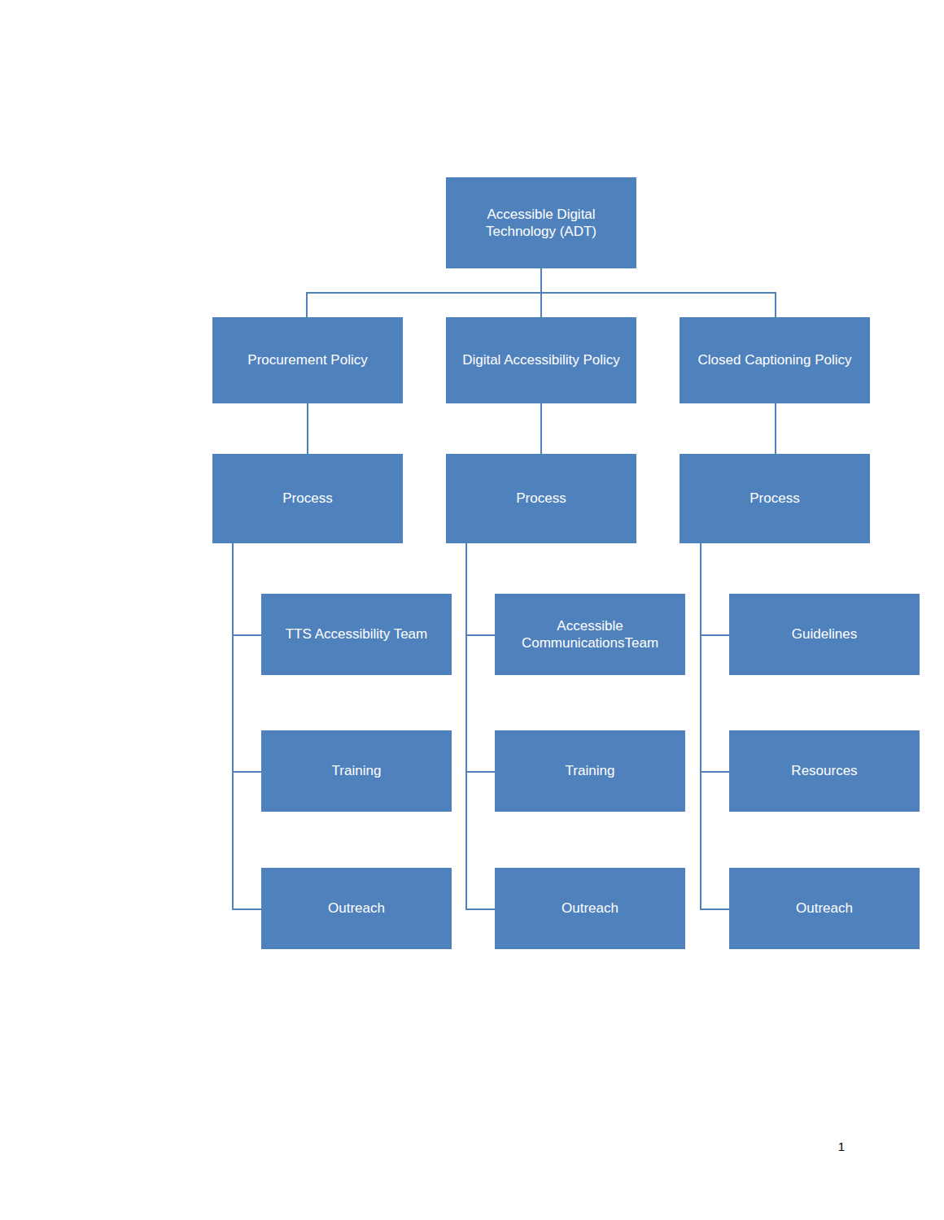Accessible Digital Technology (ADT)
Procurement Policy
Digital Accessibility Policy
Closed Captioning Policy
Process
Process
Process
TTS Accessibility Team
Training
Outreach
Accessible CommunicationsTeam
Training
Outreach
Guidelines
Resources
Outreach
1